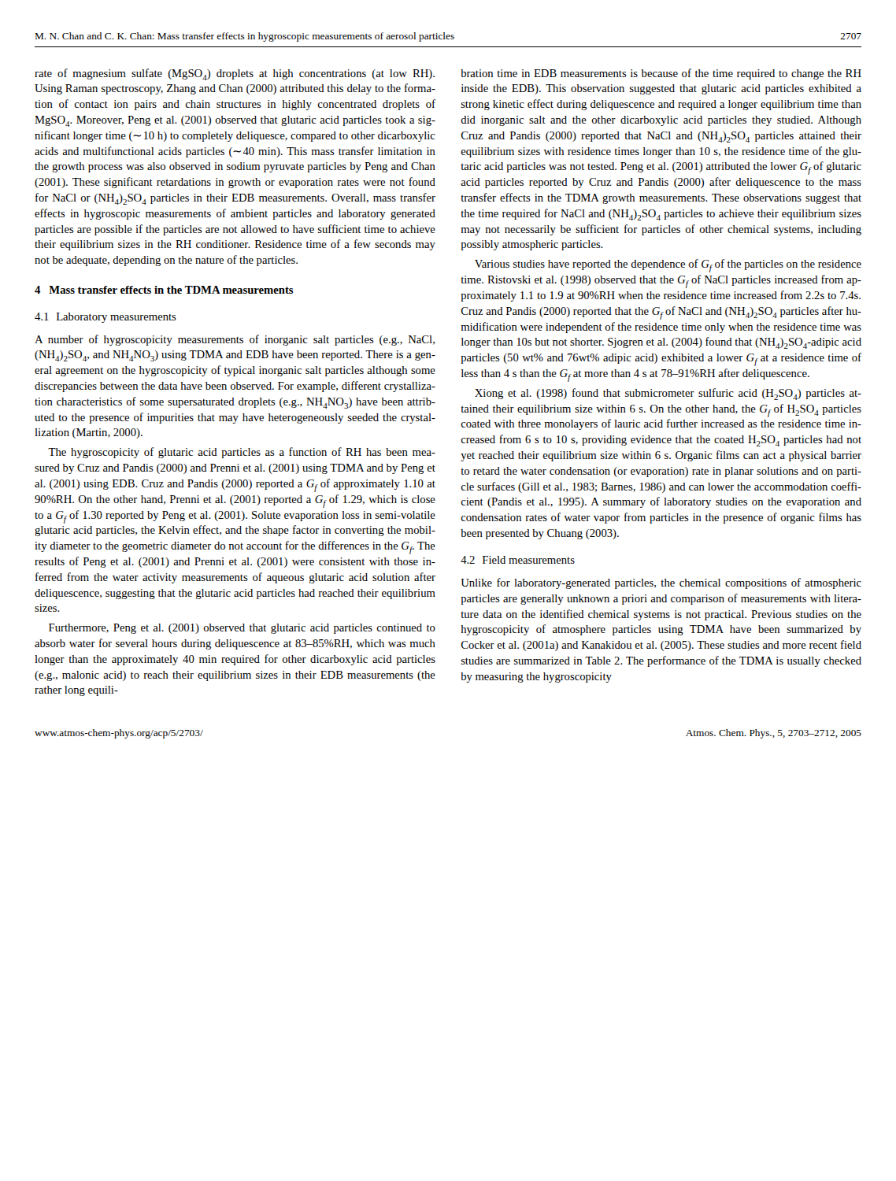M. N. Chan and C. K. Chan: Mass transfer effects in hygroscopic measurements of aerosol particles 2707
rate of magnesium sulfate (MgSO4) droplets at high concentrations (at low RH). Using Raman spectroscopy, Zhang and Chan (2000) attributed this delay to the formation of contact ion pairs and chain structures in highly concentrated droplets of MgSO4. Moreover, Peng et al. (2001) observed that glutaric acid particles took a significant longer time (∼10 h) to completely deliquesce, compared to other dicarboxylic acids and multifunctional acids particles (∼40 min). This mass transfer limitation in the growth process was also observed in sodium pyruvate particles by Peng and Chan (2001). These significant retardations in growth or evaporation rates were not found for NaCl or (NH4)2SO4 particles in their EDB measurements. Overall, mass transfer effects in hygroscopic measurements of ambient particles and laboratory generated particles are possible if the particles are not allowed to have sufficient time to achieve their equilibrium sizes in the RH conditioner. Residence time of a few seconds may not be adequate, depending on the nature of the particles.
4 Mass transfer effects in the TDMA measurements
4.1 Laboratory measurements
A number of hygroscopicity measurements of inorganic salt particles (e.g., NaCl, (NH4)2SO4, and NH4NO3) using TDMA and EDB have been reported. There is a general agreement on the hygroscopicity of typical inorganic salt particles although some discrepancies between the data have been observed. For example, different crystallization characteristics of some supersaturated droplets (e.g., NH4NO3) have been attributed to the presence of impurities that may have heterogeneously seeded the crystallization (Martin, 2000).
The hygroscopicity of glutaric acid particles as a function of RH has been measured by Cruz and Pandis (2000) and Prenni et al. (2001) using TDMA and by Peng et al. (2001) using EDB. Cruz and Pandis (2000) reported a Gf of approximately 1.10 at 90%RH. On the other hand, Prenni et al. (2001) reported a Gf of 1.29, which is close to a Gf of 1.30 reported by Peng et al. (2001). Solute evaporation loss in semi-volatile glutaric acid particles, the Kelvin effect, and the shape factor in converting the mobility diameter to the geometric diameter do not account for the differences in the Gf. The results of Peng et al. (2001) and Prenni et al. (2001) were consistent with those inferred from the water activity measurements of aqueous glutaric acid solution after deliquescence, suggesting that the glutaric acid particles had reached their equilibrium sizes.
Furthermore, Peng et al. (2001) observed that glutaric acid particles continued to absorb water for several hours during deliquescence at 83–85%RH, which was much longer than the approximately 40 min required for other dicarboxylic acid particles (e.g., malonic acid) to reach their equilibrium sizes in their EDB measurements (the rather long equili-
bration time in EDB measurements is because of the time required to change the RH inside the EDB). This observation suggested that glutaric acid particles exhibited a strong kinetic effect during deliquescence and required a longer equilibrium time than did inorganic salt and the other dicarboxylic acid particles they studied. Although Cruz and Pandis (2000) reported that NaCl and (NH4)2SO4 particles attained their equilibrium sizes with residence times longer than 10 s, the residence time of the glutaric acid particles was not tested. Peng et al. (2001) attributed the lower Gf of glutaric acid particles reported by Cruz and Pandis (2000) after deliquescence to the mass transfer effects in the TDMA growth measurements. These observations suggest that the time required for NaCl and (NH4)2SO4 particles to achieve their equilibrium sizes may not necessarily be sufficient for particles of other chemical systems, including possibly atmospheric particles.
Various studies have reported the dependence of Gf of the particles on the residence time. Ristovski et al. (1998) observed that the Gf of NaCl particles increased from approximately 1.1 to 1.9 at 90%RH when the residence time increased from 2.2s to 7.4s. Cruz and Pandis (2000) reported that the Gf of NaCl and (NH4)2SO4 particles after humidification were independent of the residence time only when the residence time was longer than 10s but not shorter. Sjogren et al. (2004) found that (NH4)2SO4-adipic acid particles (50 wt% and 76wt% adipic acid) exhibited a lower Gf at a residence time of less than 4 s than the Gf at more than 4 s at 78–91%RH after deliquescence.
Xiong et al. (1998) found that submicrometer sulfuric acid (H2SO4) particles attained their equilibrium size within 6 s. On the other hand, the Gf of H2SO4 particles coated with three monolayers of lauric acid further increased as the residence time increased from 6 s to 10 s, providing evidence that the coated H2SO4 particles had not yet reached their equilibrium size within 6 s. Organic films can act a physical barrier to retard the water condensation (or evaporation) rate in planar solutions and on particle surfaces (Gill et al., 1983; Barnes, 1986) and can lower the accommodation coefficient (Pandis et al., 1995). A summary of laboratory studies on the evaporation and condensation rates of water vapor from particles in the presence of organic films has been presented by Chuang (2003).
4.2 Field measurements
Unlike for laboratory-generated particles, the chemical compositions of atmospheric particles are generally unknown a priori and comparison of measurements with literature data on the identified chemical systems is not practical. Previous studies on the hygroscopicity of atmosphere particles using TDMA have been summarized by Cocker et al. (2001a) and Kanakidou et al. (2005). These studies and more recent field studies are summarized in Table 2. The performance of the TDMA is usually checked by measuring the hygroscopicity
www.atmos-chem-phys.org/acp/5/2703/ Atmos. Chem. Phys., 5, 2703–2712, 2005